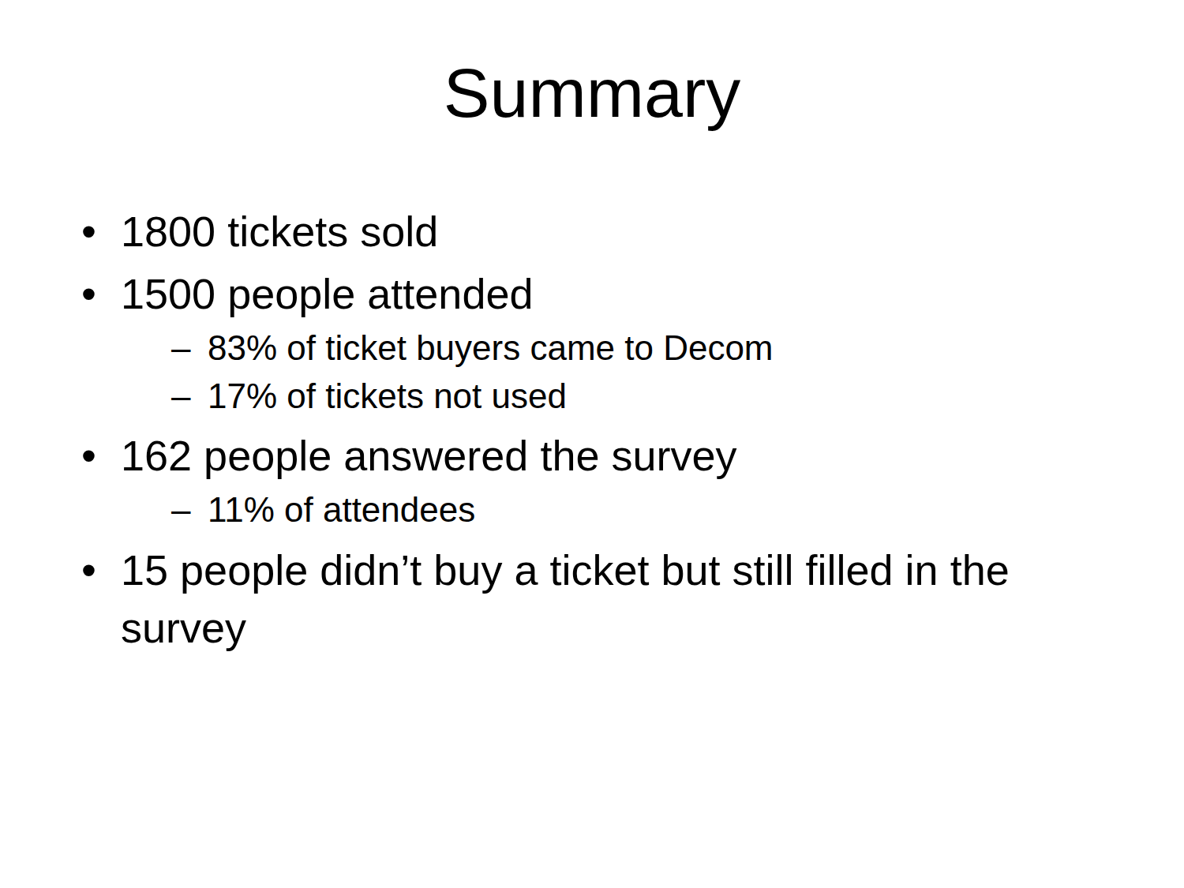Summary
1800 tickets sold
1500 people attended
83% of ticket buyers came to Decom
17% of tickets not used
162 people answered the survey
11% of attendees
15 people didn’t buy a ticket but still filled in the survey